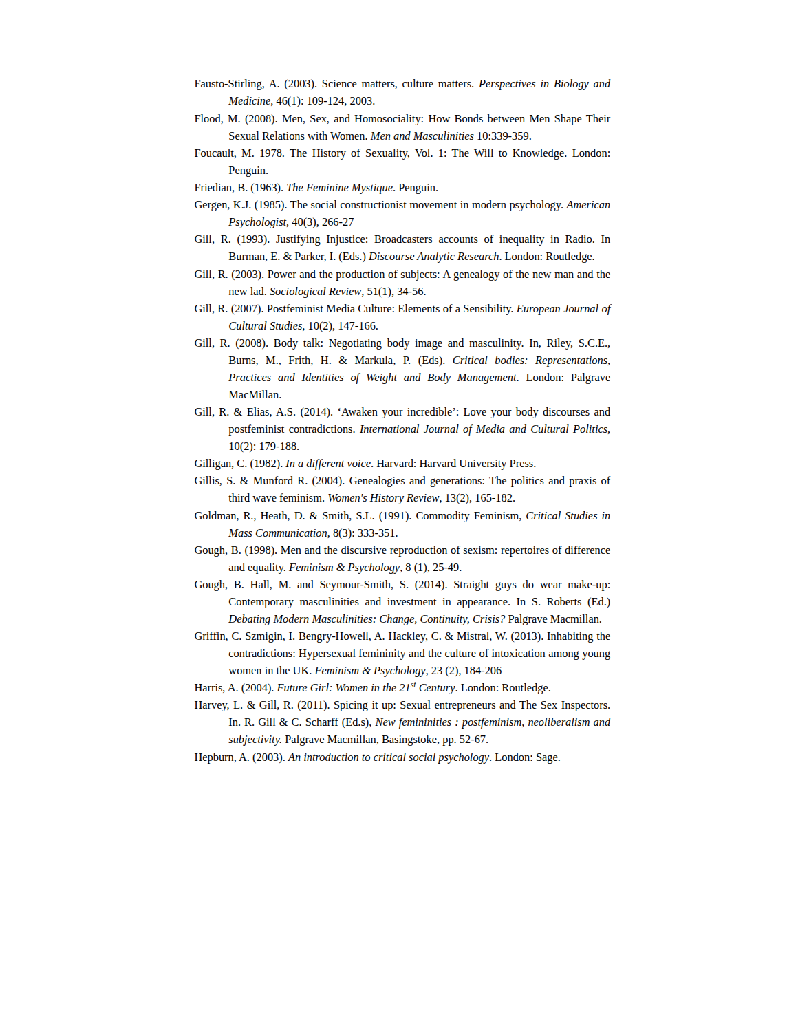Fausto-Stirling, A. (2003). Science matters, culture matters. Perspectives in Biology and Medicine, 46(1): 109-124, 2003.
Flood, M. (2008). Men, Sex, and Homosociality: How Bonds between Men Shape Their Sexual Relations with Women. Men and Masculinities 10:339-359.
Foucault, M. 1978. The History of Sexuality, Vol. 1: The Will to Knowledge. London: Penguin.
Friedian, B. (1963). The Feminine Mystique. Penguin.
Gergen, K.J. (1985). The social constructionist movement in modern psychology. American Psychologist, 40(3), 266-27
Gill, R. (1993). Justifying Injustice: Broadcasters accounts of inequality in Radio. In Burman, E. & Parker, I. (Eds.) Discourse Analytic Research. London: Routledge.
Gill, R. (2003). Power and the production of subjects: A genealogy of the new man and the new lad. Sociological Review, 51(1), 34-56.
Gill, R. (2007). Postfeminist Media Culture: Elements of a Sensibility. European Journal of Cultural Studies, 10(2), 147-166.
Gill, R. (2008). Body talk: Negotiating body image and masculinity. In, Riley, S.C.E., Burns, M., Frith, H. & Markula, P. (Eds). Critical bodies: Representations, Practices and Identities of Weight and Body Management. London: Palgrave MacMillan.
Gill, R. & Elias, A.S. (2014). ‘Awaken your incredible’: Love your body discourses and postfeminist contradictions. International Journal of Media and Cultural Politics, 10(2): 179-188.
Gilligan, C. (1982). In a different voice. Harvard: Harvard University Press.
Gillis, S. & Munford R. (2004). Genealogies and generations: The politics and praxis of third wave feminism. Women's History Review, 13(2), 165-182.
Goldman, R., Heath, D. & Smith, S.L. (1991). Commodity Feminism, Critical Studies in Mass Communication, 8(3): 333-351.
Gough, B. (1998). Men and the discursive reproduction of sexism: repertoires of difference and equality. Feminism & Psychology, 8 (1), 25-49.
Gough, B. Hall, M. and Seymour-Smith, S. (2014). Straight guys do wear make-up: Contemporary masculinities and investment in appearance. In S. Roberts (Ed.) Debating Modern Masculinities: Change, Continuity, Crisis? Palgrave Macmillan.
Griffin, C. Szmigin, I. Bengry-Howell, A. Hackley, C. & Mistral, W. (2013). Inhabiting the contradictions: Hypersexual femininity and the culture of intoxication among young women in the UK. Feminism & Psychology, 23 (2), 184-206
Harris, A. (2004). Future Girl: Women in the 21st Century. London: Routledge.
Harvey, L. & Gill, R. (2011). Spicing it up: Sexual entrepreneurs and The Sex Inspectors. In. R. Gill & C. Scharff (Ed.s), New femininities : postfeminism, neoliberalism and subjectivity. Palgrave Macmillan, Basingstoke, pp. 52-67.
Hepburn, A. (2003). An introduction to critical social psychology. London: Sage.